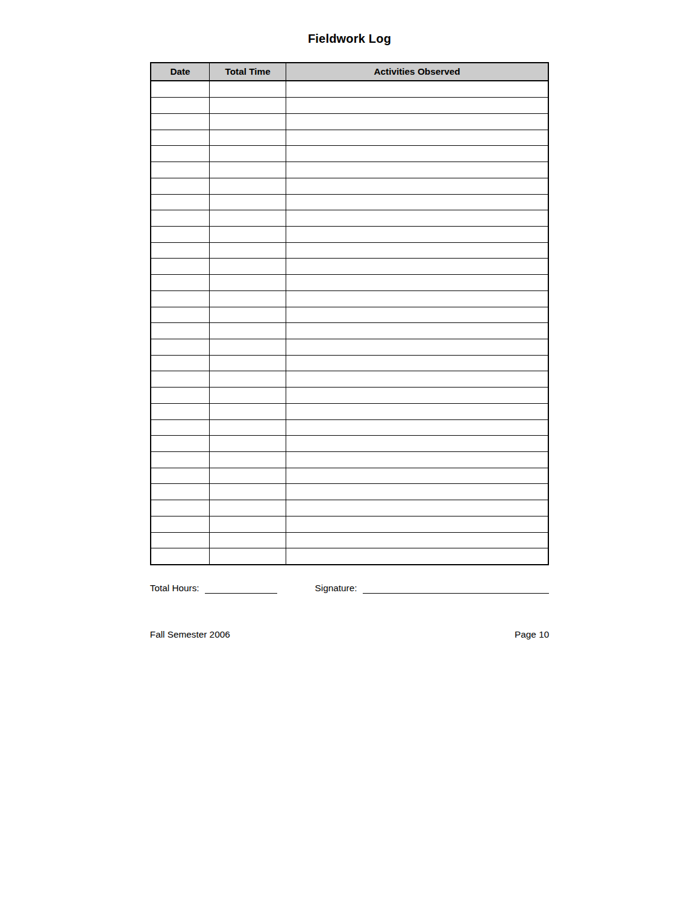Fieldwork Log
| Date | Total Time | Activities Observed |
| --- | --- | --- |
Total Hours: Signature:
Fall Semester 2006 Page 10